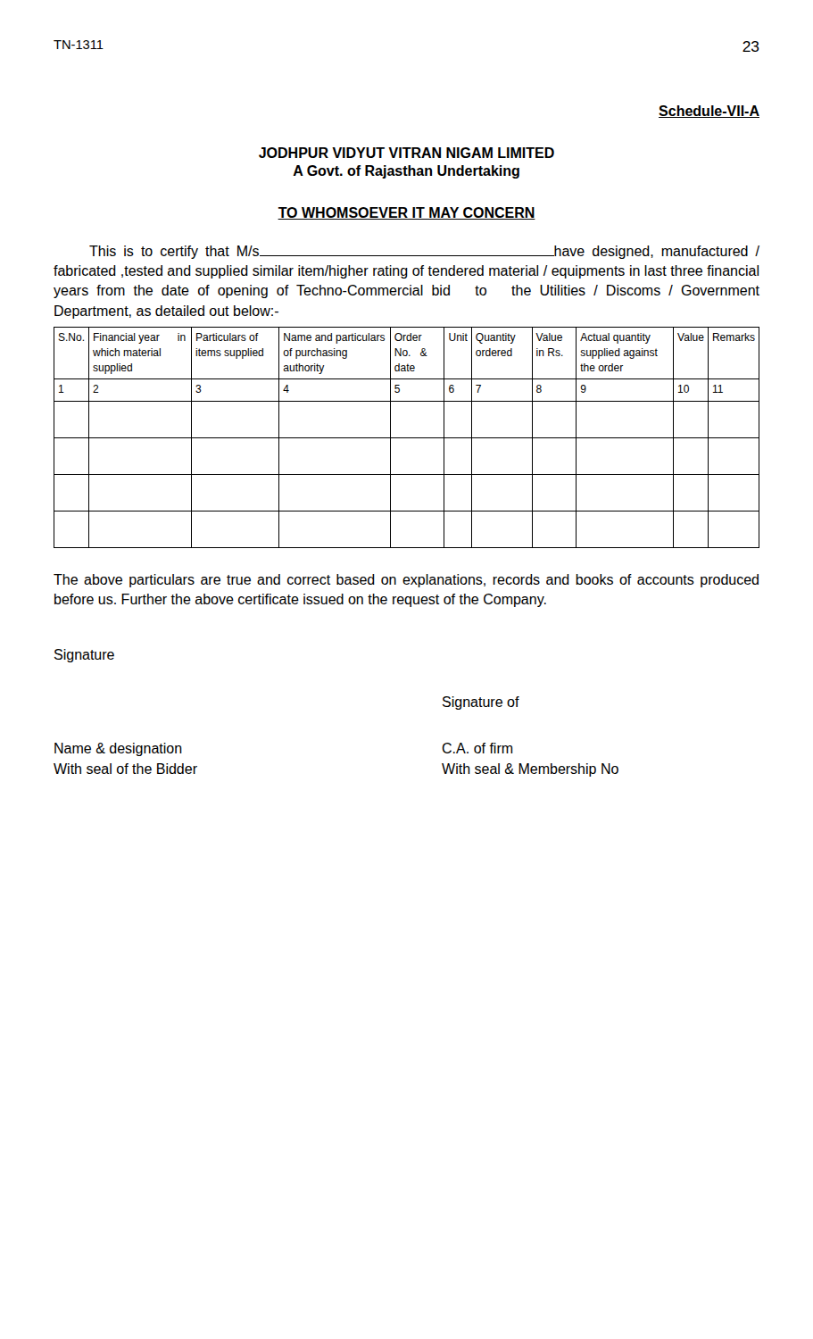TN-1311 23
Schedule-VII-A
JODHPUR VIDYUT VITRAN NIGAM LIMITED
A Govt. of Rajasthan Undertaking
TO WHOMSOEVER IT MAY CONCERN
This is to certify that M/s have designed, manufactured / fabricated ,tested and supplied similar item/higher rating of tendered material / equipments in last three financial years from the date of opening of Techno-Commercial bid to the Utilities / Discoms / Government Department, as detailed out below:-
| S.No. | Financial year in which material supplied | Particulars of items supplied | Name and particulars of purchasing authority | Order No. & date | Unit | Quantity ordered | Value in Rs. | Actual quantity supplied against the order | Value | Remarks |
| --- | --- | --- | --- | --- | --- | --- | --- | --- | --- | --- |
| 1 | 2 | 3 | 4 | 5 | 6 | 7 | 8 | 9 | 10 | 11 |
The above particulars are true and correct based on explanations, records and books of accounts produced before us. Further the above certificate issued on the request of the Company.
Signature
Signature of
Name & designation
With seal of the Bidder
C.A. of firm
With seal & Membership No